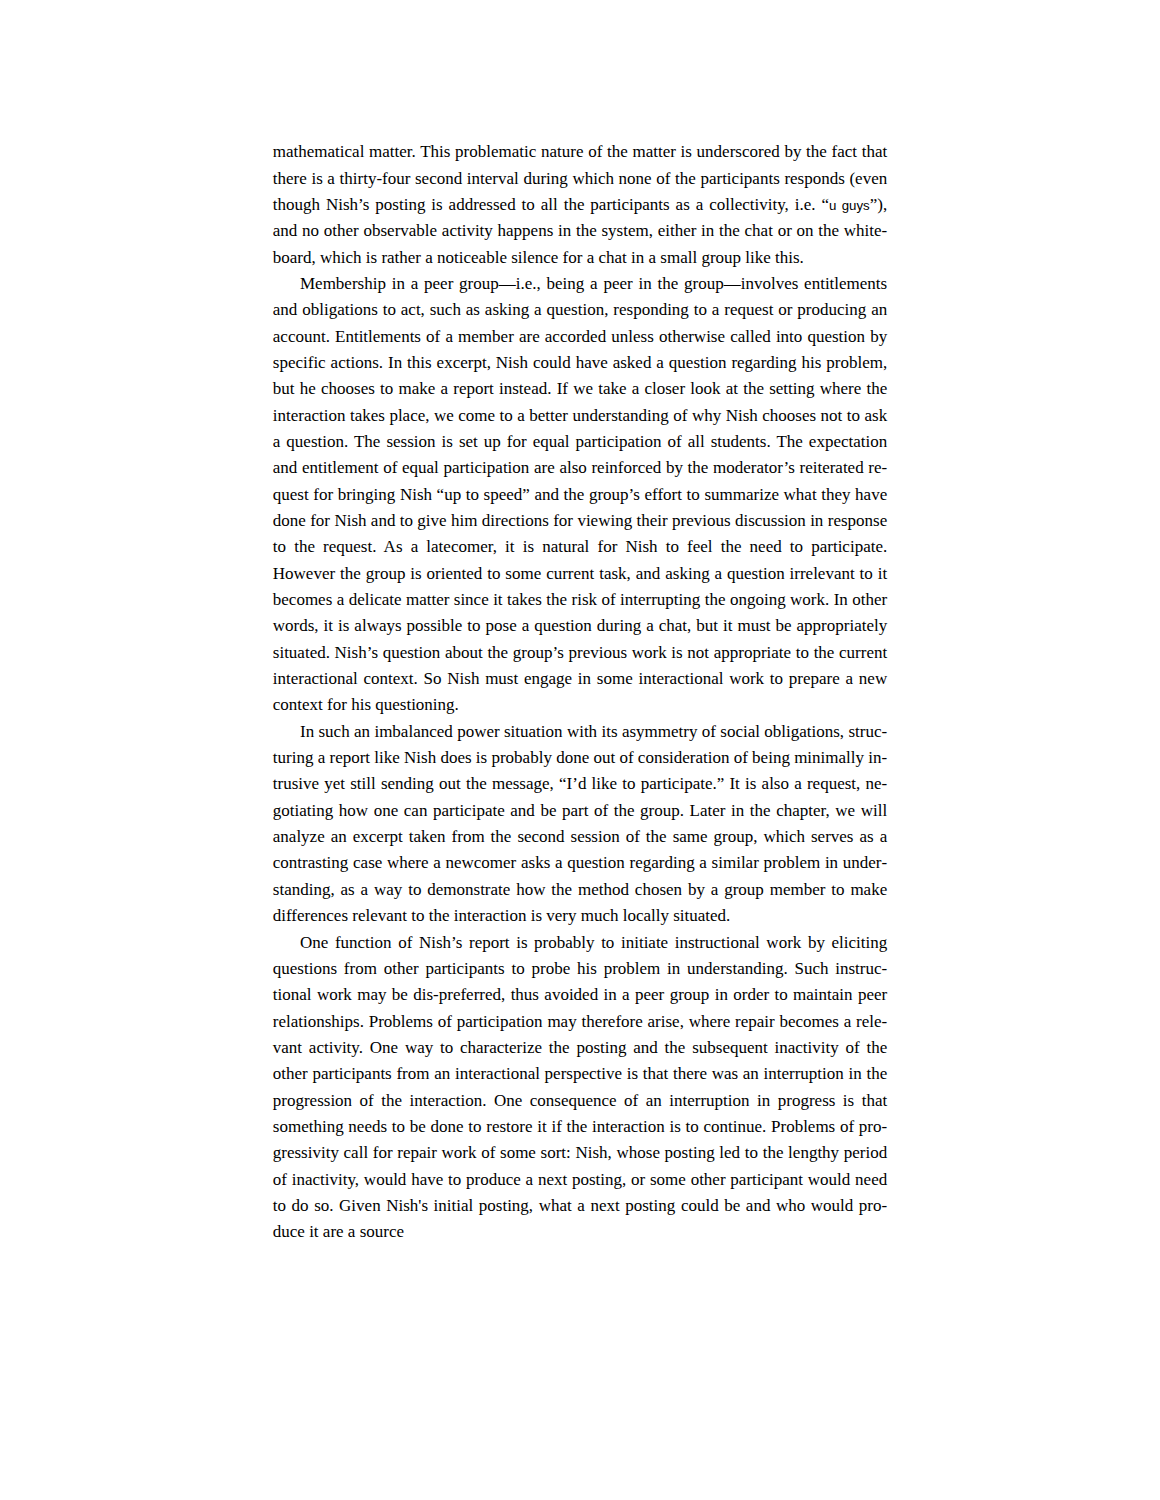mathematical matter. This problematic nature of the matter is underscored by the fact that there is a thirty-four second interval during which none of the participants responds (even though Nish’s posting is addressed to all the participants as a collectivity, i.e. “u guys”), and no other observable activity happens in the system, either in the chat or on the whiteboard, which is rather a noticeable silence for a chat in a small group like this.
Membership in a peer group—i.e., being a peer in the group—involves entitlements and obligations to act, such as asking a question, responding to a request or producing an account. Entitlements of a member are accorded unless otherwise called into question by specific actions. In this excerpt, Nish could have asked a question regarding his problem, but he chooses to make a report instead. If we take a closer look at the setting where the interaction takes place, we come to a better understanding of why Nish chooses not to ask a question. The session is set up for equal participation of all students. The expectation and entitlement of equal participation are also reinforced by the moderator’s reiterated request for bringing Nish “up to speed” and the group’s effort to summarize what they have done for Nish and to give him directions for viewing their previous discussion in response to the request. As a latecomer, it is natural for Nish to feel the need to participate. However the group is oriented to some current task, and asking a question irrelevant to it becomes a delicate matter since it takes the risk of interrupting the ongoing work. In other words, it is always possible to pose a question during a chat, but it must be appropriately situated. Nish’s question about the group’s previous work is not appropriate to the current interactional context. So Nish must engage in some interactional work to prepare a new context for his questioning.
In such an imbalanced power situation with its asymmetry of social obligations, structuring a report like Nish does is probably done out of consideration of being minimally intrusive yet still sending out the message, “I’d like to participate.” It is also a request, negotiating how one can participate and be part of the group. Later in the chapter, we will analyze an excerpt taken from the second session of the same group, which serves as a contrasting case where a newcomer asks a question regarding a similar problem in understanding, as a way to demonstrate how the method chosen by a group member to make differences relevant to the interaction is very much locally situated.
One function of Nish’s report is probably to initiate instructional work by eliciting questions from other participants to probe his problem in understanding. Such instructional work may be dis-preferred, thus avoided in a peer group in order to maintain peer relationships. Problems of participation may therefore arise, where repair becomes a relevant activity. One way to characterize the posting and the subsequent inactivity of the other participants from an interactional perspective is that there was an interruption in the progression of the interaction. One consequence of an interruption in progress is that something needs to be done to restore it if the interaction is to continue. Problems of progressivity call for repair work of some sort: Nish, whose posting led to the lengthy period of inactivity, would have to produce a next posting, or some other participant would need to do so. Given Nish's initial posting, what a next posting could be and who would produce it are a source